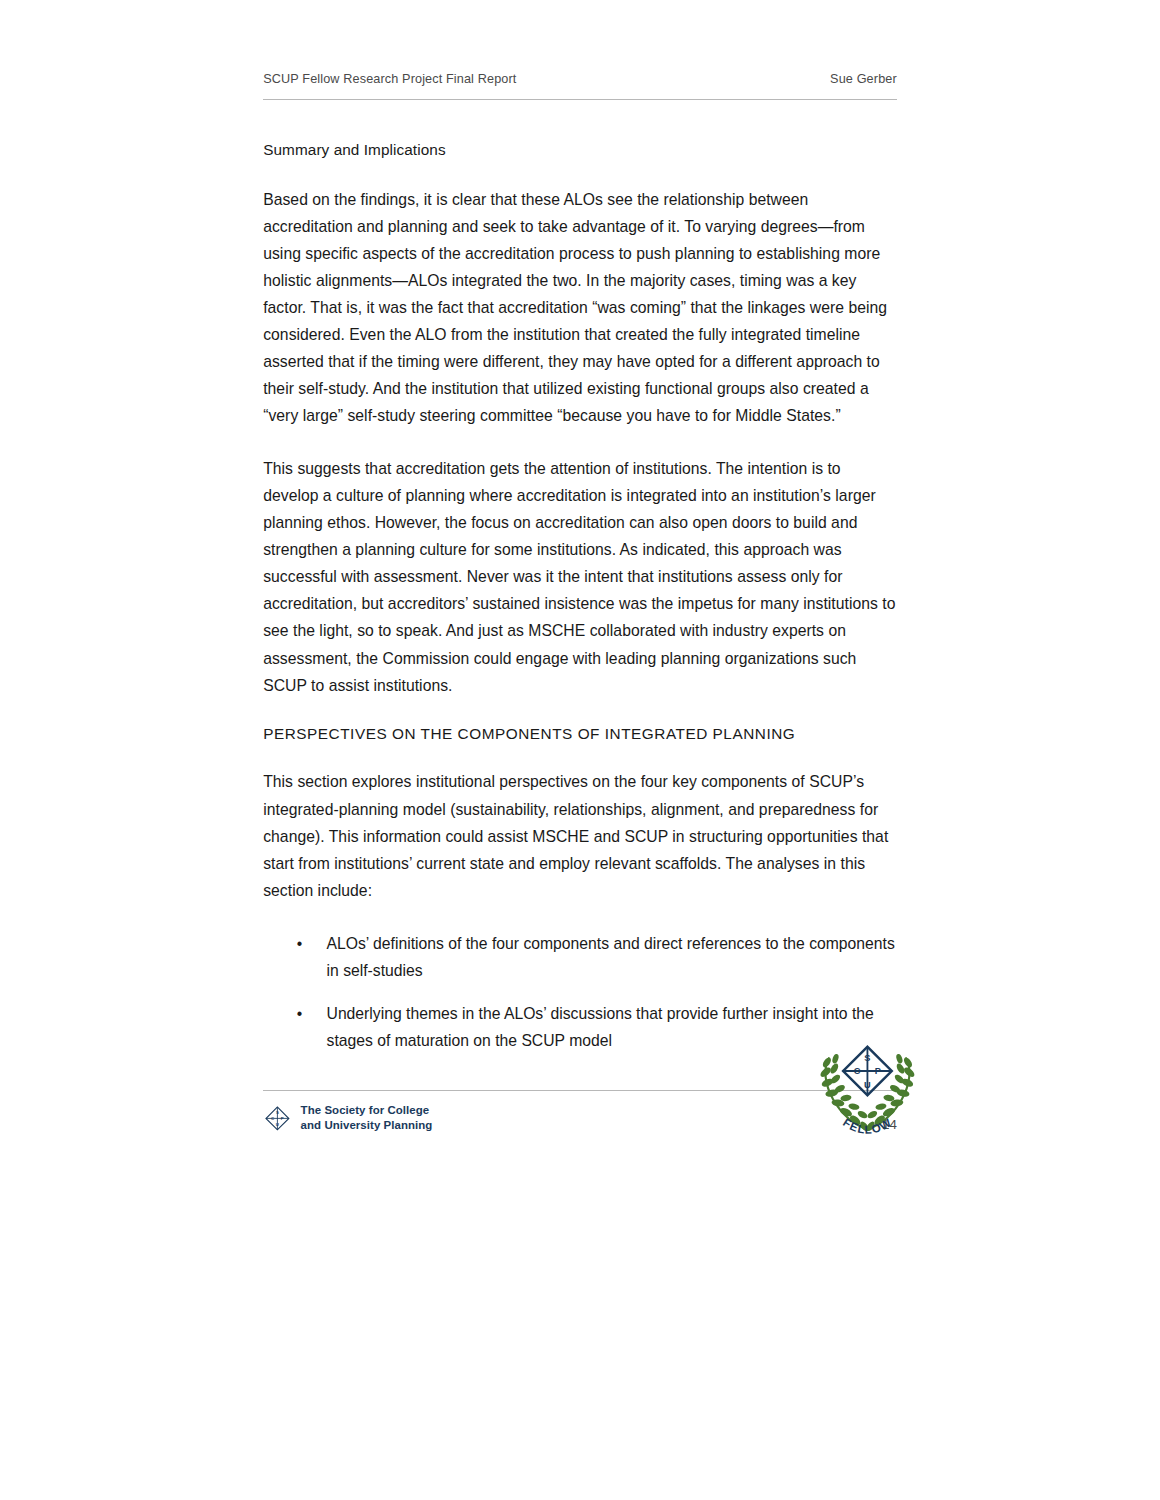SCUP Fellow Research Project Final Report Sue Gerber
Summary and Implications
Based on the findings, it is clear that these ALOs see the relationship between accreditation and planning and seek to take advantage of it. To varying degrees—from using specific aspects of the accreditation process to push planning to establishing more holistic alignments—ALOs integrated the two. In the majority cases, timing was a key factor. That is, it was the fact that accreditation “was coming” that the linkages were being considered. Even the ALO from the institution that created the fully integrated timeline asserted that if the timing were different, they may have opted for a different approach to their self-study. And the institution that utilized existing functional groups also created a “very large” self-study steering committee “because you have to for Middle States.”
This suggests that accreditation gets the attention of institutions. The intention is to develop a culture of planning where accreditation is integrated into an institution’s larger planning ethos. However, the focus on accreditation can also open doors to build and strengthen a planning culture for some institutions. As indicated, this approach was successful with assessment. Never was it the intent that institutions assess only for accreditation, but accreditors’ sustained insistence was the impetus for many institutions to see the light, so to speak. And just as MSCHE collaborated with industry experts on assessment, the Commission could engage with leading planning organizations such SCUP to assist institutions.
PERSPECTIVES ON THE COMPONENTS OF INTEGRATED PLANNING
This section explores institutional perspectives on the four key components of SCUP’s integrated-planning model (sustainability, relationships, alignment, and preparedness for change). This information could assist MSCHE and SCUP in structuring opportunities that start from institutions’ current state and employ relevant scaffolds. The analyses in this section include:
ALOs’ definitions of the four components and direct references to the components in self-studies
Underlying themes in the ALOs’ discussions that provide further insight into the stages of maturation on the SCUP model
S C P U
The Society for College
and University Planning
14
S C P U FELLOW